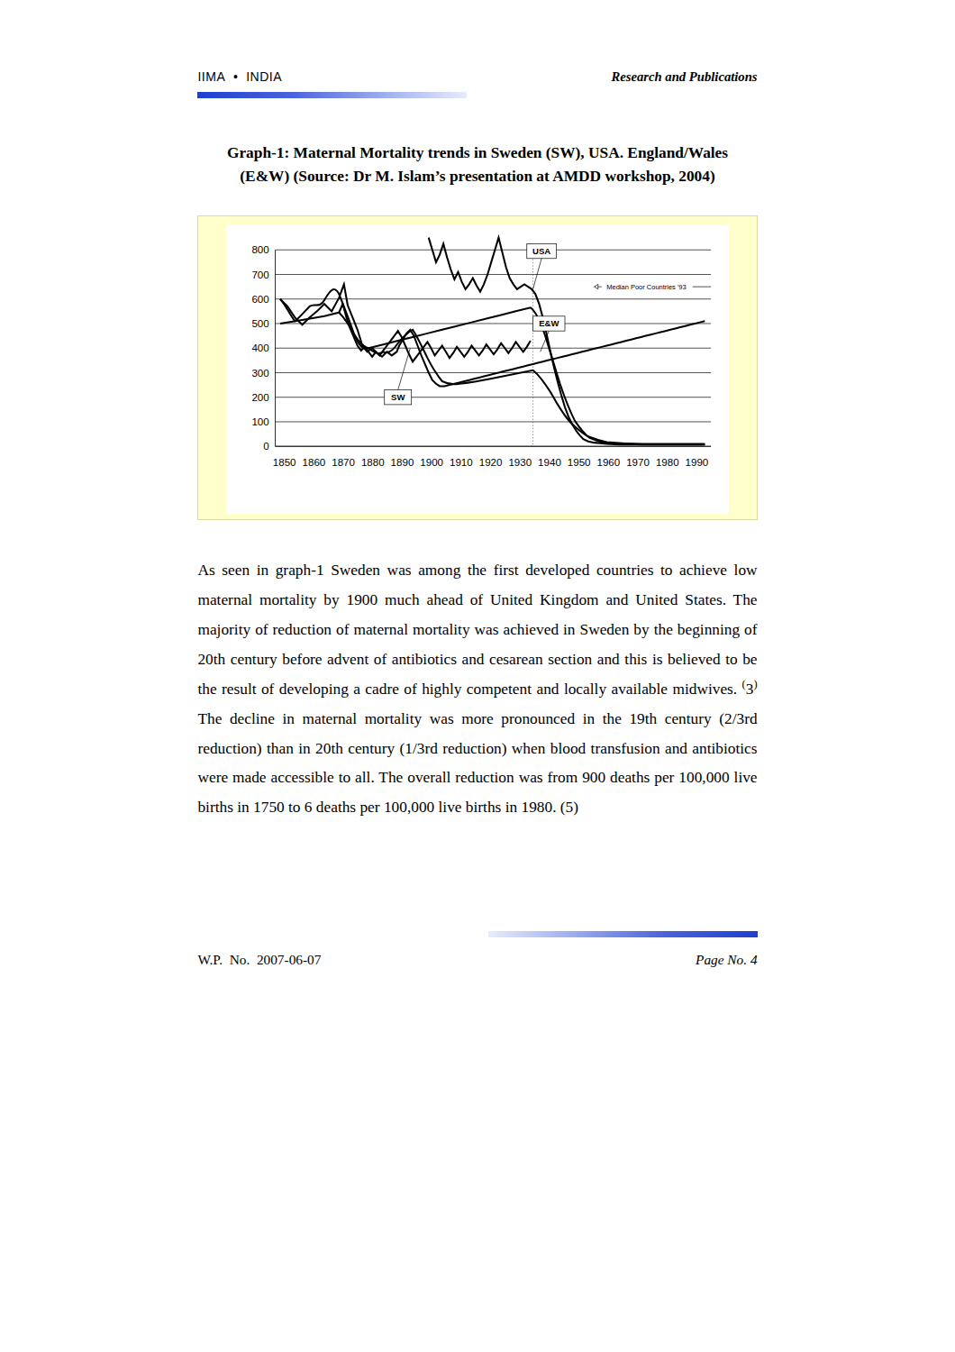IIMA • INDIA
Research and Publications
Graph-1: Maternal Mortality trends in Sweden (SW), USA. England/Wales
(E&W) (Source: Dr M. Islam’s presentation at AMDD workshop, 2004)
800 700 600 500 400 300 200 100 0 1850 1860 1870 1880 1890 1900 1910 1920 1930 1940 1950 1960 1970 1980 1990 USA E&W SW Median Poor Countries '93
As seen in graph-1 Sweden was among the first developed countries to achieve low maternal mortality by 1900 much ahead of United Kingdom and United States. The majority of reduction of maternal mortality was achieved in Sweden by the beginning of 20th century before advent of antibiotics and cesarean section and this is believed to be the result of developing a cadre of highly competent and locally available midwives. (3) The decline in maternal mortality was more pronounced in the 19th century (2/3rd reduction) than in 20th century (1/3rd reduction) when blood transfusion and antibiotics were made accessible to all. The overall reduction was from 900 deaths per 100,000 live births in 1750 to 6 deaths per 100,000 live births in 1980. (5)
W.P. No. 2007-06-07 Page No. 4